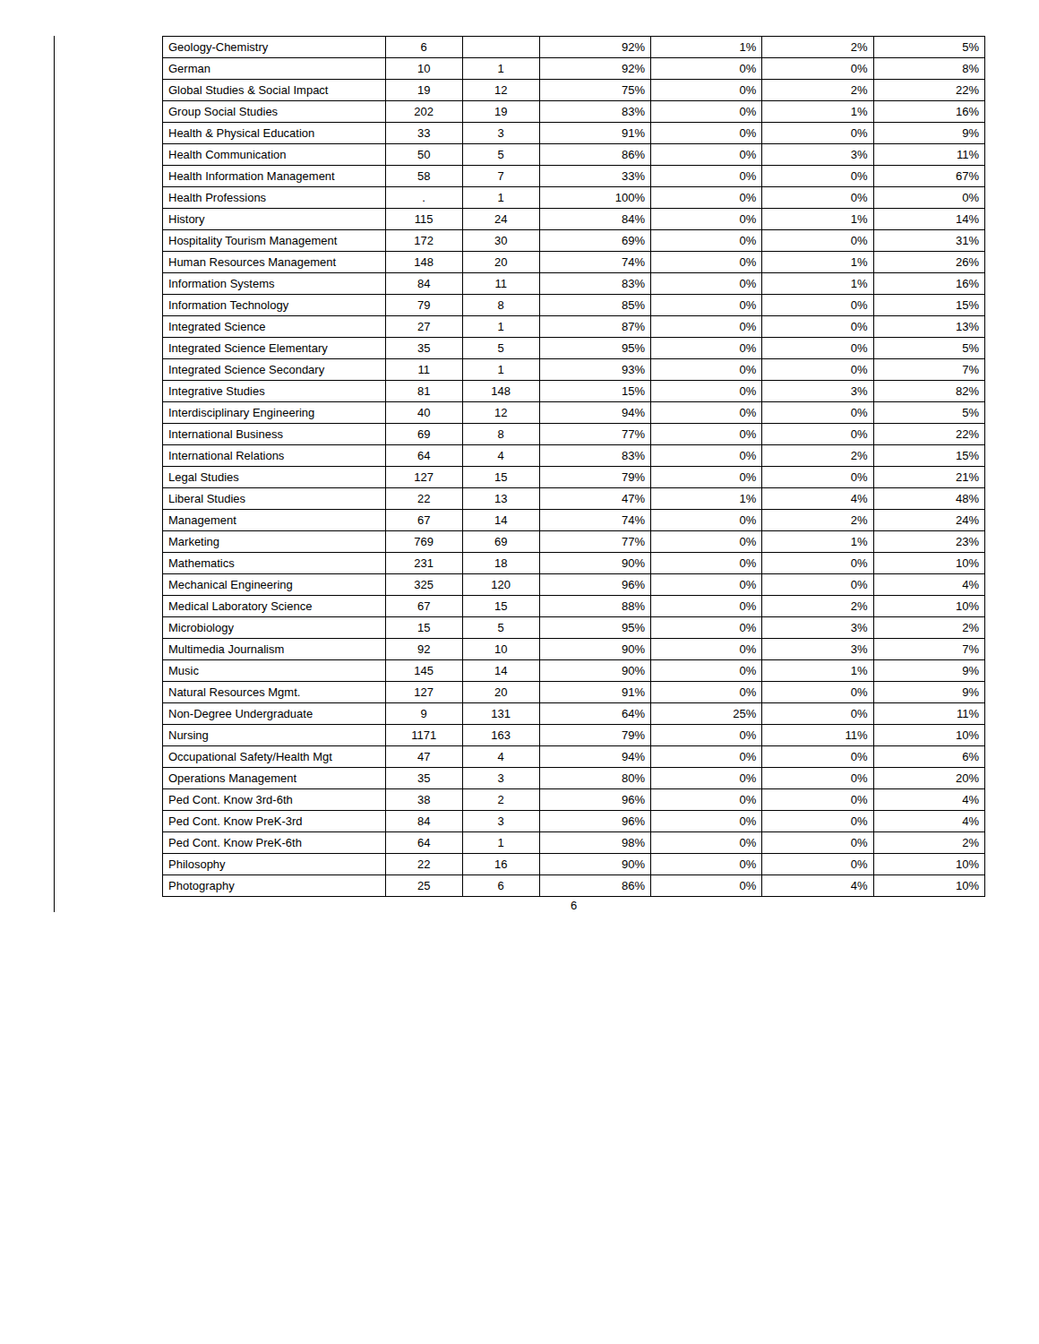| Geology-Chemistry | 6 | | 92% | 1% | 2% | 5% |
| German | 10 | 1 | 92% | 0% | 0% | 8% |
| Global Studies & Social Impact | 19 | 12 | 75% | 0% | 2% | 22% |
| Group Social Studies | 202 | 19 | 83% | 0% | 1% | 16% |
| Health & Physical Education | 33 | 3 | 91% | 0% | 0% | 9% |
| Health Communication | 50 | 5 | 86% | 0% | 3% | 11% |
| Health Information Management | 58 | 7 | 33% | 0% | 0% | 67% |
| Health Professions | . | 1 | 100% | 0% | 0% | 0% |
| History | 115 | 24 | 84% | 0% | 1% | 14% |
| Hospitality Tourism Management | 172 | 30 | 69% | 0% | 0% | 31% |
| Human Resources Management | 148 | 20 | 74% | 0% | 1% | 26% |
| Information Systems | 84 | 11 | 83% | 0% | 1% | 16% |
| Information Technology | 79 | 8 | 85% | 0% | 0% | 15% |
| Integrated Science | 27 | 1 | 87% | 0% | 0% | 13% |
| Integrated Science Elementary | 35 | 5 | 95% | 0% | 0% | 5% |
| Integrated Science Secondary | 11 | 1 | 93% | 0% | 0% | 7% |
| Integrative Studies | 81 | 148 | 15% | 0% | 3% | 82% |
| Interdisciplinary Engineering | 40 | 12 | 94% | 0% | 0% | 5% |
| International Business | 69 | 8 | 77% | 0% | 0% | 22% |
| International Relations | 64 | 4 | 83% | 0% | 2% | 15% |
| Legal Studies | 127 | 15 | 79% | 0% | 0% | 21% |
| Liberal Studies | 22 | 13 | 47% | 1% | 4% | 48% |
| Management | 67 | 14 | 74% | 0% | 2% | 24% |
| Marketing | 769 | 69 | 77% | 0% | 1% | 23% |
| Mathematics | 231 | 18 | 90% | 0% | 0% | 10% |
| Mechanical Engineering | 325 | 120 | 96% | 0% | 0% | 4% |
| Medical Laboratory Science | 67 | 15 | 88% | 0% | 2% | 10% |
| Microbiology | 15 | 5 | 95% | 0% | 3% | 2% |
| Multimedia Journalism | 92 | 10 | 90% | 0% | 3% | 7% |
| Music | 145 | 14 | 90% | 0% | 1% | 9% |
| Natural Resources Mgmt. | 127 | 20 | 91% | 0% | 0% | 9% |
| Non-Degree Undergraduate | 9 | 131 | 64% | 25% | 0% | 11% |
| Nursing | 1171 | 163 | 79% | 0% | 11% | 10% |
| Occupational Safety/Health Mgt | 47 | 4 | 94% | 0% | 0% | 6% |
| Operations Management | 35 | 3 | 80% | 0% | 0% | 20% |
| Ped Cont. Know 3rd-6th | 38 | 2 | 96% | 0% | 0% | 4% |
| Ped Cont. Know PreK-3rd | 84 | 3 | 96% | 0% | 0% | 4% |
| Ped Cont. Know PreK-6th | 64 | 1 | 98% | 0% | 0% | 2% |
| Philosophy | 22 | 16 | 90% | 0% | 0% | 10% |
| Photography | 25 | 6 | 86% | 0% | 4% | 10% |
6